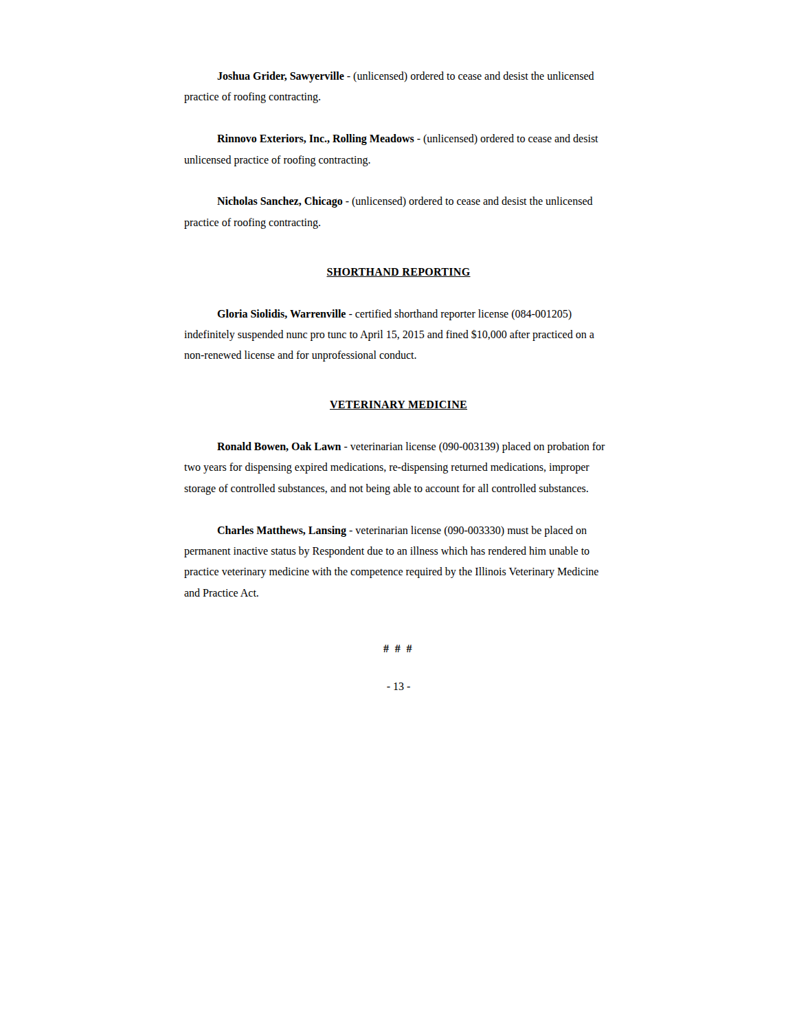Joshua Grider, Sawyerville - (unlicensed) ordered to cease and desist the unlicensed practice of roofing contracting.
Rinnovo Exteriors, Inc., Rolling Meadows - (unlicensed) ordered to cease and desist unlicensed practice of roofing contracting.
Nicholas Sanchez, Chicago - (unlicensed) ordered to cease and desist the unlicensed practice of roofing contracting.
SHORTHAND REPORTING
Gloria Siolidis, Warrenville - certified shorthand reporter license (084-001205) indefinitely suspended nunc pro tunc to April 15, 2015 and fined $10,000 after practiced on a non-renewed license and for unprofessional conduct.
VETERINARY MEDICINE
Ronald Bowen, Oak Lawn - veterinarian license (090-003139) placed on probation for two years for dispensing expired medications, re-dispensing returned medications, improper storage of controlled substances, and not being able to account for all controlled substances.
Charles Matthews, Lansing - veterinarian license (090-003330) must be placed on permanent inactive status by Respondent due to an illness which has rendered him unable to practice veterinary medicine with the competence required by the Illinois Veterinary Medicine and Practice Act.
# # #
- 13 -